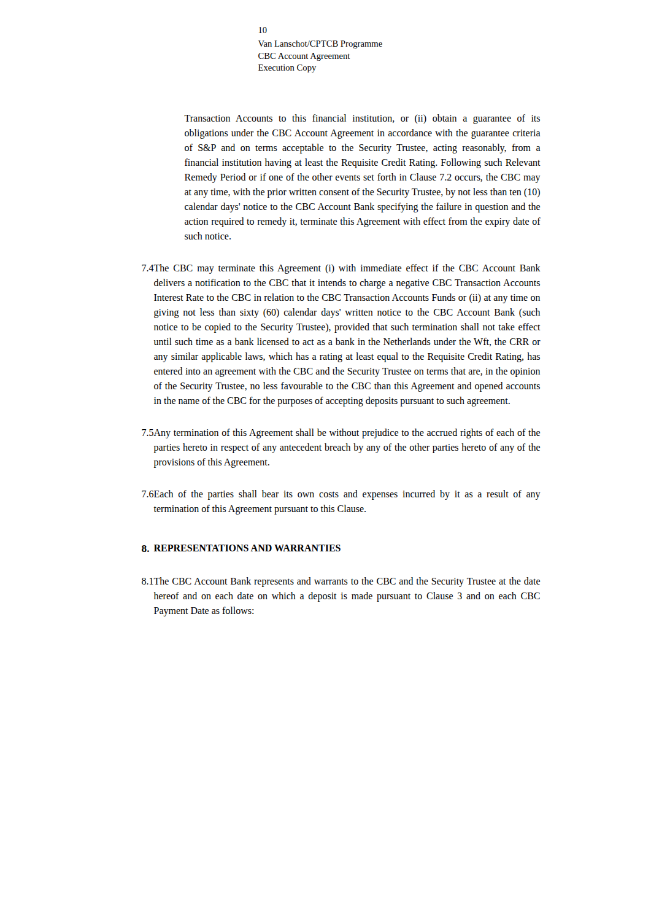10
Van Lanschot/CPTCB Programme
CBC Account Agreement
Execution Copy
Transaction Accounts to this financial institution, or (ii) obtain a guarantee of its obligations under the CBC Account Agreement in accordance with the guarantee criteria of S&P and on terms acceptable to the Security Trustee, acting reasonably, from a financial institution having at least the Requisite Credit Rating. Following such Relevant Remedy Period or if one of the other events set forth in Clause 7.2 occurs, the CBC may at any time, with the prior written consent of the Security Trustee, by not less than ten (10) calendar days' notice to the CBC Account Bank specifying the failure in question and the action required to remedy it, terminate this Agreement with effect from the expiry date of such notice.
7.4
The CBC may terminate this Agreement (i) with immediate effect if the CBC Account Bank delivers a notification to the CBC that it intends to charge a negative CBC Transaction Accounts Interest Rate to the CBC in relation to the CBC Transaction Accounts Funds or (ii) at any time on giving not less than sixty (60) calendar days' written notice to the CBC Account Bank (such notice to be copied to the Security Trustee), provided that such termination shall not take effect until such time as a bank licensed to act as a bank in the Netherlands under the Wft, the CRR or any similar applicable laws, which has a rating at least equal to the Requisite Credit Rating, has entered into an agreement with the CBC and the Security Trustee on terms that are, in the opinion of the Security Trustee, no less favourable to the CBC than this Agreement and opened accounts in the name of the CBC for the purposes of accepting deposits pursuant to such agreement.
7.5
Any termination of this Agreement shall be without prejudice to the accrued rights of each of the parties hereto in respect of any antecedent breach by any of the other parties hereto of any of the provisions of this Agreement.
7.6
Each of the parties shall bear its own costs and expenses incurred by it as a result of any termination of this Agreement pursuant to this Clause.
8.
REPRESENTATIONS AND WARRANTIES
8.1
The CBC Account Bank represents and warrants to the CBC and the Security Trustee at the date hereof and on each date on which a deposit is made pursuant to Clause 3 and on each CBC Payment Date as follows: